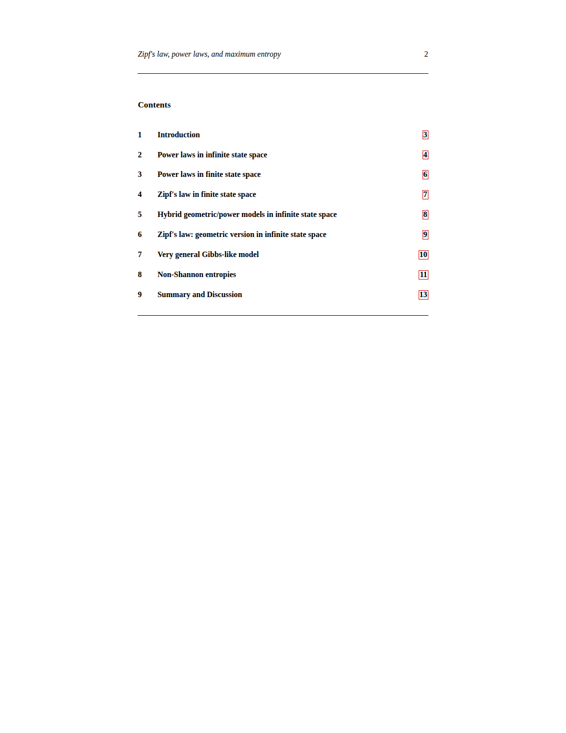Zipf's law, power laws, and maximum entropy 2
Contents
| 1 | Introduction | 3 |
| 2 | Power laws in infinite state space | 4 |
| 3 | Power laws in finite state space | 6 |
| 4 | Zipf's law in finite state space | 7 |
| 5 | Hybrid geometric/power models in infinite state space | 8 |
| 6 | Zipf's law: geometric version in infinite state space | 9 |
| 7 | Very general Gibbs-like model | 10 |
| 8 | Non-Shannon entropies | 11 |
| 9 | Summary and Discussion | 13 |